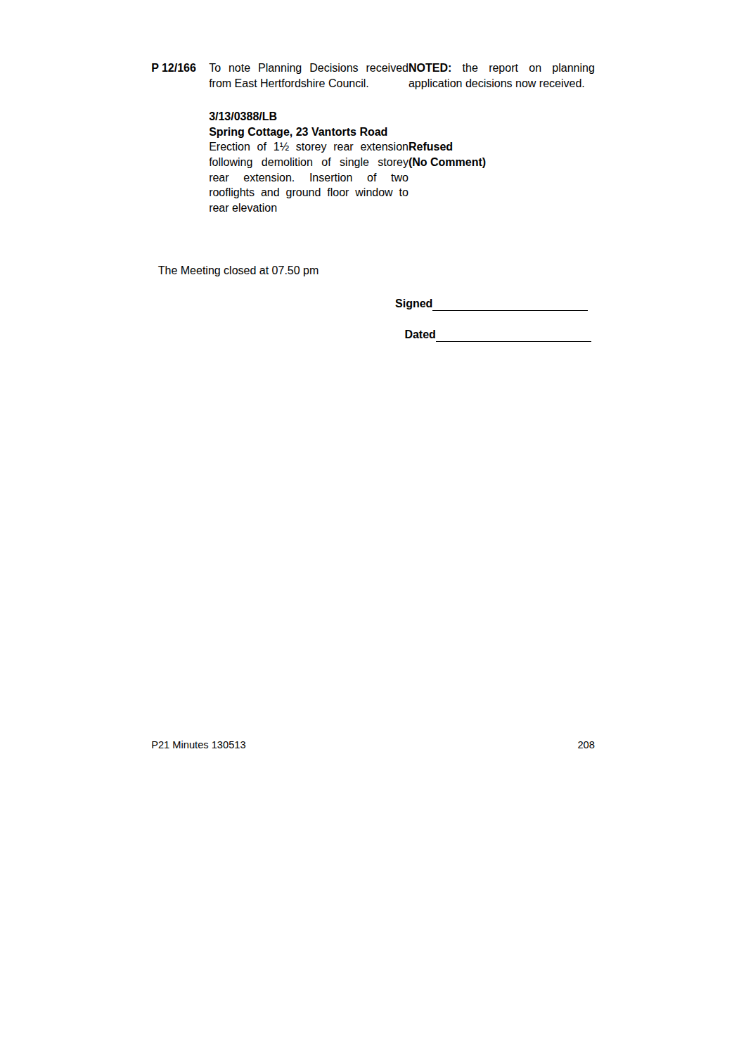| P 12/166 | To note Planning Decisions received from East Hertfordshire Council. | NOTED: the report on planning application decisions now received. |
| | 3/13/0388/LB Spring Cottage, 23 Vantorts Road Erection of 1½ storey rear extension following demolition of single storey rear extension. Insertion of two rooflights and ground floor window to rear elevation | Refused (No Comment) |
The Meeting closed at 07.50 pm
Signed
Dated
P21 Minutes 130513 208